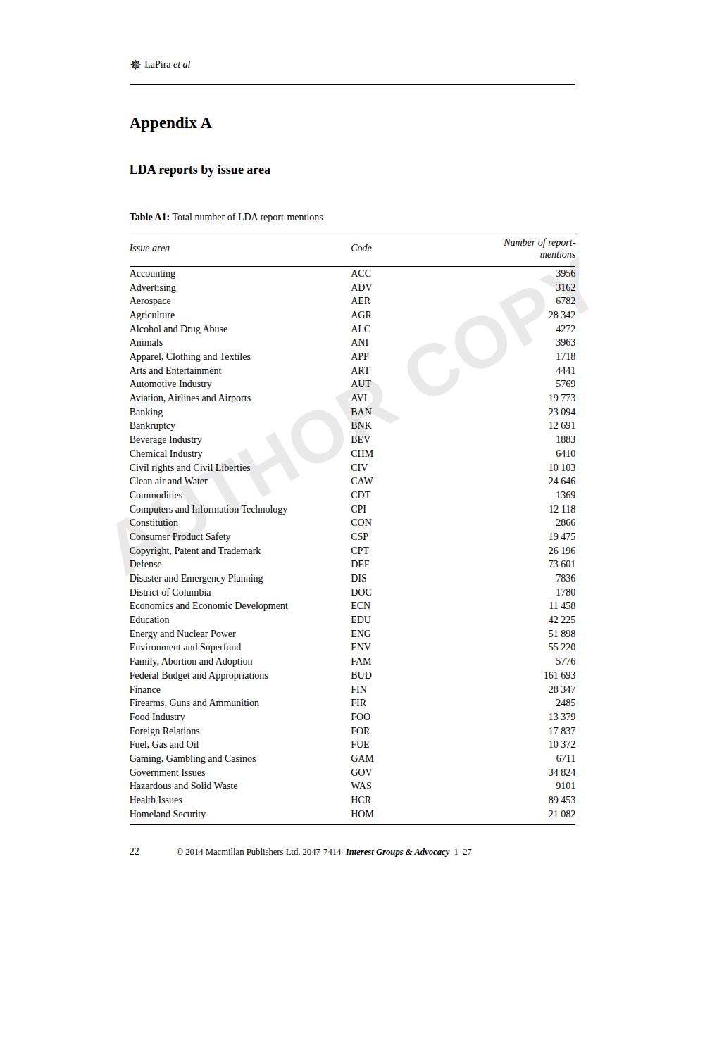✵ LaPira et al
Appendix A
LDA reports by issue area
Table A1: Total number of LDA report-mentions
| Issue area | Code | Number of report-mentions |
| --- | --- | --- |
| Accounting | ACC | 3956 |
| Advertising | ADV | 3162 |
| Aerospace | AER | 6782 |
| Agriculture | AGR | 28 342 |
| Alcohol and Drug Abuse | ALC | 4272 |
| Animals | ANI | 3963 |
| Apparel, Clothing and Textiles | APP | 1718 |
| Arts and Entertainment | ART | 4441 |
| Automotive Industry | AUT | 5769 |
| Aviation, Airlines and Airports | AVI | 19 773 |
| Banking | BAN | 23 094 |
| Bankruptcy | BNK | 12 691 |
| Beverage Industry | BEV | 1883 |
| Chemical Industry | CHM | 6410 |
| Civil rights and Civil Liberties | CIV | 10 103 |
| Clean air and Water | CAW | 24 646 |
| Commodities | CDT | 1369 |
| Computers and Information Technology | CPI | 12 118 |
| Constitution | CON | 2866 |
| Consumer Product Safety | CSP | 19 475 |
| Copyright, Patent and Trademark | CPT | 26 196 |
| Defense | DEF | 73 601 |
| Disaster and Emergency Planning | DIS | 7836 |
| District of Columbia | DOC | 1780 |
| Economics and Economic Development | ECN | 11 458 |
| Education | EDU | 42 225 |
| Energy and Nuclear Power | ENG | 51 898 |
| Environment and Superfund | ENV | 55 220 |
| Family, Abortion and Adoption | FAM | 5776 |
| Federal Budget and Appropriations | BUD | 161 693 |
| Finance | FIN | 28 347 |
| Firearms, Guns and Ammunition | FIR | 2485 |
| Food Industry | FOO | 13 379 |
| Foreign Relations | FOR | 17 837 |
| Fuel, Gas and Oil | FUE | 10 372 |
| Gaming, Gambling and Casinos | GAM | 6711 |
| Government Issues | GOV | 34 824 |
| Hazardous and Solid Waste | WAS | 9101 |
| Health Issues | HCR | 89 453 |
| Homeland Security | HOM | 21 082 |
22 © 2014 Macmillan Publishers Ltd. 2047-7414 Interest Groups & Advocacy 1–27
AUTHOR COPY